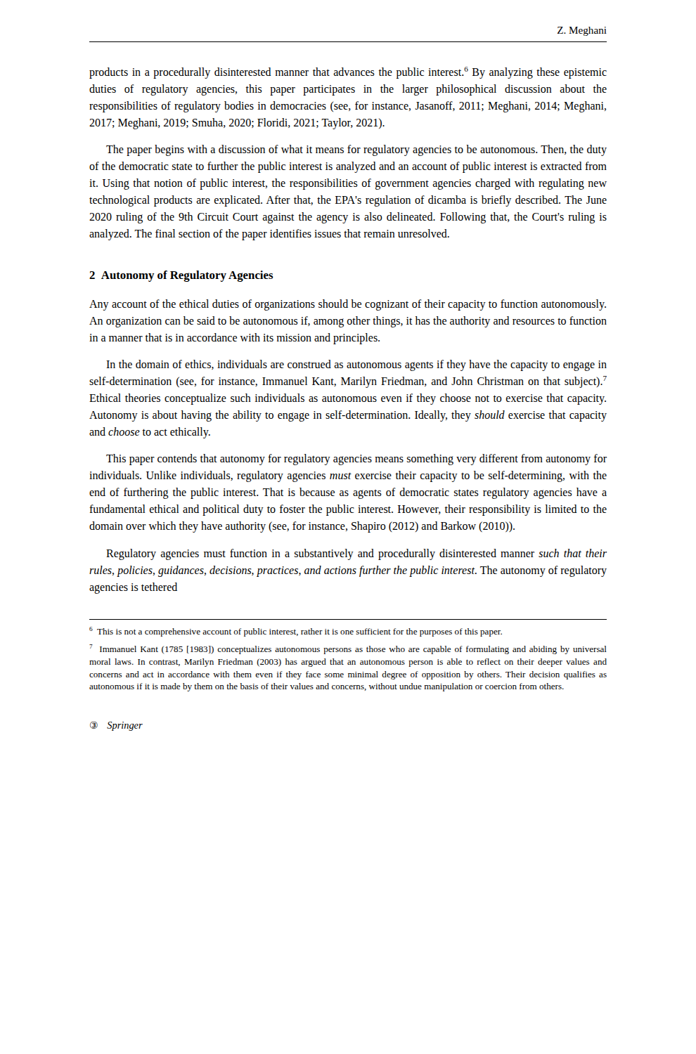Z. Meghani
products in a procedurally disinterested manner that advances the public interest.6 By analyzing these epistemic duties of regulatory agencies, this paper participates in the larger philosophical discussion about the responsibilities of regulatory bodies in democracies (see, for instance, Jasanoff, 2011; Meghani, 2014; Meghani, 2017; Meghani, 2019; Smuha, 2020; Floridi, 2021; Taylor, 2021).
The paper begins with a discussion of what it means for regulatory agencies to be autonomous. Then, the duty of the democratic state to further the public interest is analyzed and an account of public interest is extracted from it. Using that notion of public interest, the responsibilities of government agencies charged with regulating new technological products are explicated. After that, the EPA's regulation of dicamba is briefly described. The June 2020 ruling of the 9th Circuit Court against the agency is also delineated. Following that, the Court's ruling is analyzed. The final section of the paper identifies issues that remain unresolved.
2 Autonomy of Regulatory Agencies
Any account of the ethical duties of organizations should be cognizant of their capacity to function autonomously. An organization can be said to be autonomous if, among other things, it has the authority and resources to function in a manner that is in accordance with its mission and principles.
In the domain of ethics, individuals are construed as autonomous agents if they have the capacity to engage in self-determination (see, for instance, Immanuel Kant, Marilyn Friedman, and John Christman on that subject).7 Ethical theories conceptualize such individuals as autonomous even if they choose not to exercise that capacity. Autonomy is about having the ability to engage in self-determination. Ideally, they should exercise that capacity and choose to act ethically.
This paper contends that autonomy for regulatory agencies means something very different from autonomy for individuals. Unlike individuals, regulatory agencies must exercise their capacity to be self-determining, with the end of furthering the public interest. That is because as agents of democratic states regulatory agencies have a fundamental ethical and political duty to foster the public interest. However, their responsibility is limited to the domain over which they have authority (see, for instance, Shapiro (2012) and Barkow (2010)).
Regulatory agencies must function in a substantively and procedurally disinterested manner such that their rules, policies, guidances, decisions, practices, and actions further the public interest. The autonomy of regulatory agencies is tethered
6 This is not a comprehensive account of public interest, rather it is one sufficient for the purposes of this paper.
7 Immanuel Kant (1785 [1983]) conceptualizes autonomous persons as those who are capable of formulating and abiding by universal moral laws. In contrast, Marilyn Friedman (2003) has argued that an autonomous person is able to reflect on their deeper values and concerns and act in accordance with them even if they face some minimal degree of opposition by others. Their decision qualifies as autonomous if it is made by them on the basis of their values and concerns, without undue manipulation or coercion from others.
③ Springer